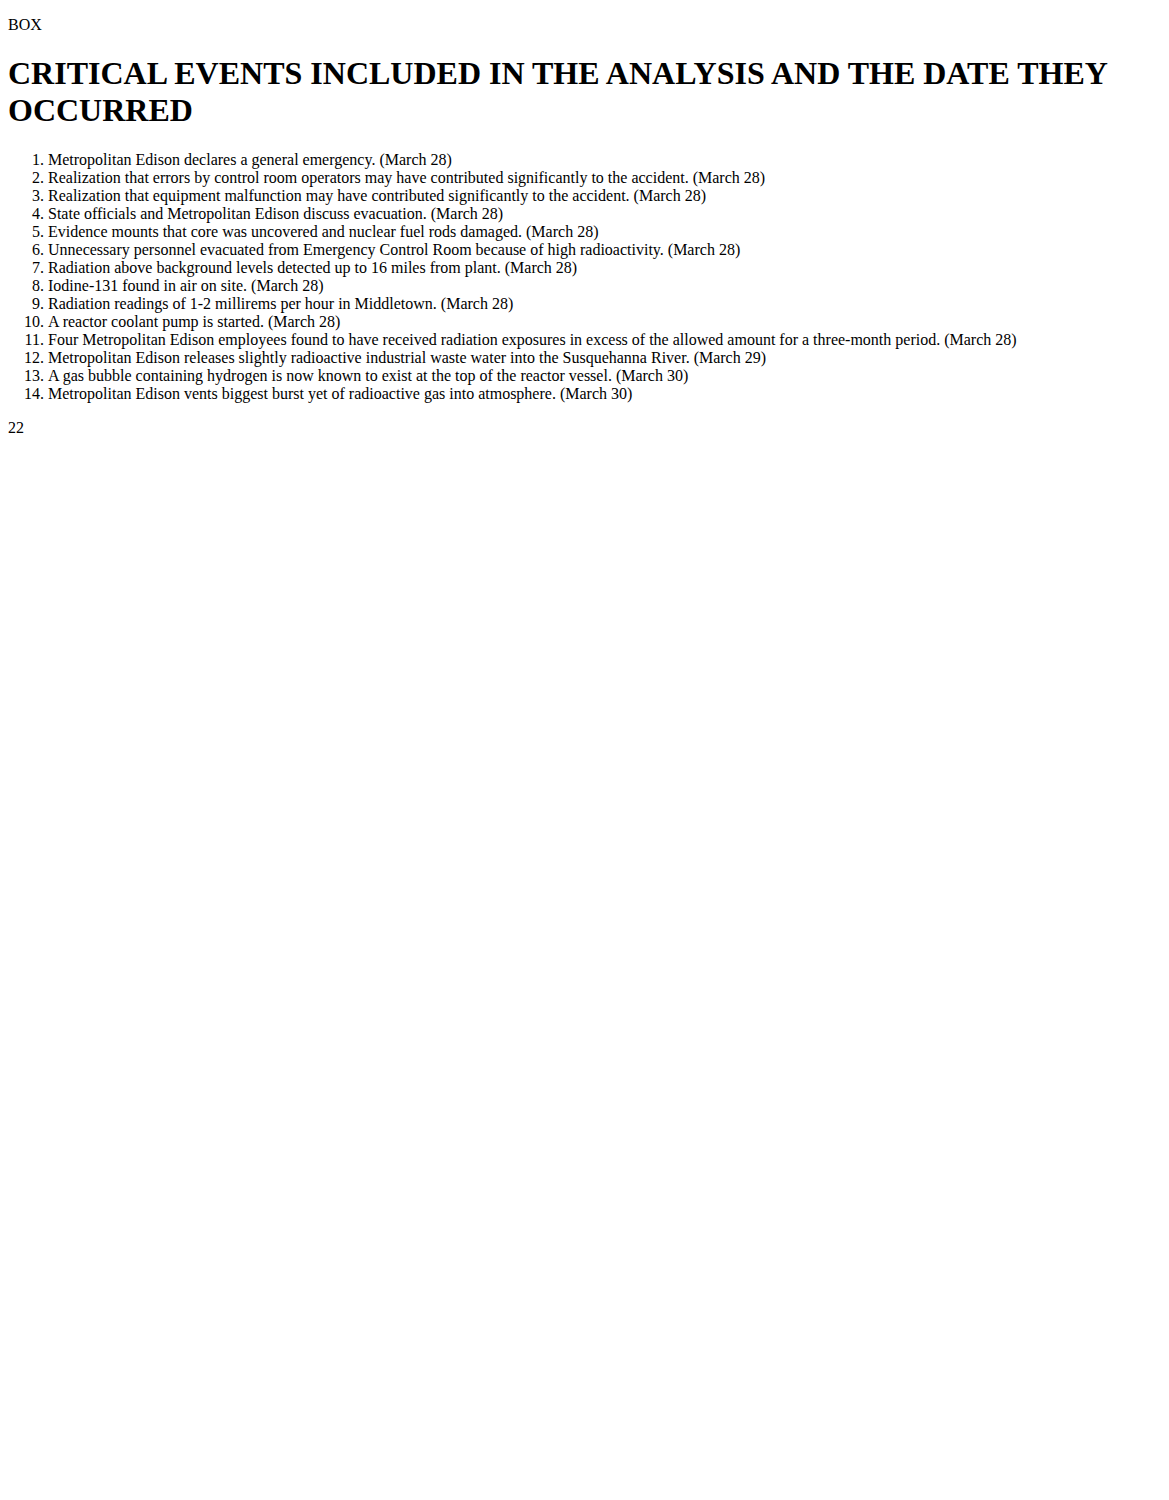BOX
CRITICAL EVENTS INCLUDED IN THE ANALYSIS AND THE DATE THEY OCCURRED
Metropolitan Edison declares a general emergency. (March 28)
Realization that errors by control room operators may have contributed significantly to the accident. (March 28)
Realization that equipment malfunction may have contributed significantly to the accident. (March 28)
State officials and Metropolitan Edison discuss evacuation. (March 28)
Evidence mounts that core was uncovered and nuclear fuel rods damaged. (March 28)
Unnecessary personnel evacuated from Emergency Control Room because of high radioactivity. (March 28)
Radiation above background levels detected up to 16 miles from plant. (March 28)
Iodine-131 found in air on site. (March 28)
Radiation readings of 1-2 millirems per hour in Middletown. (March 28)
A reactor coolant pump is started. (March 28)
Four Metropolitan Edison employees found to have received radiation exposures in excess of the allowed amount for a three-month period. (March 28)
Metropolitan Edison releases slightly radioactive industrial waste water into the Susquehanna River. (March 29)
A gas bubble containing hydrogen is now known to exist at the top of the reactor vessel. (March 30)
Metropolitan Edison vents biggest burst yet of radioactive gas into atmosphere. (March 30)
22